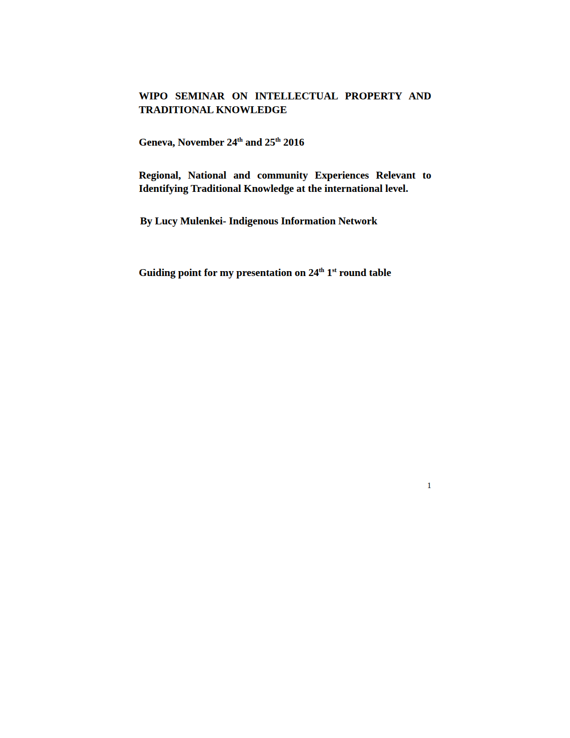WIPO SEMINAR ON INTELLECTUAL PROPERTY AND TRADITIONAL KNOWLEDGE
Geneva, November 24th and 25th 2016
Regional, National and community Experiences Relevant to Identifying Traditional Knowledge at the international level.
By Lucy Mulenkei- Indigenous Information Network
Guiding point for my presentation on 24th 1st round table
1